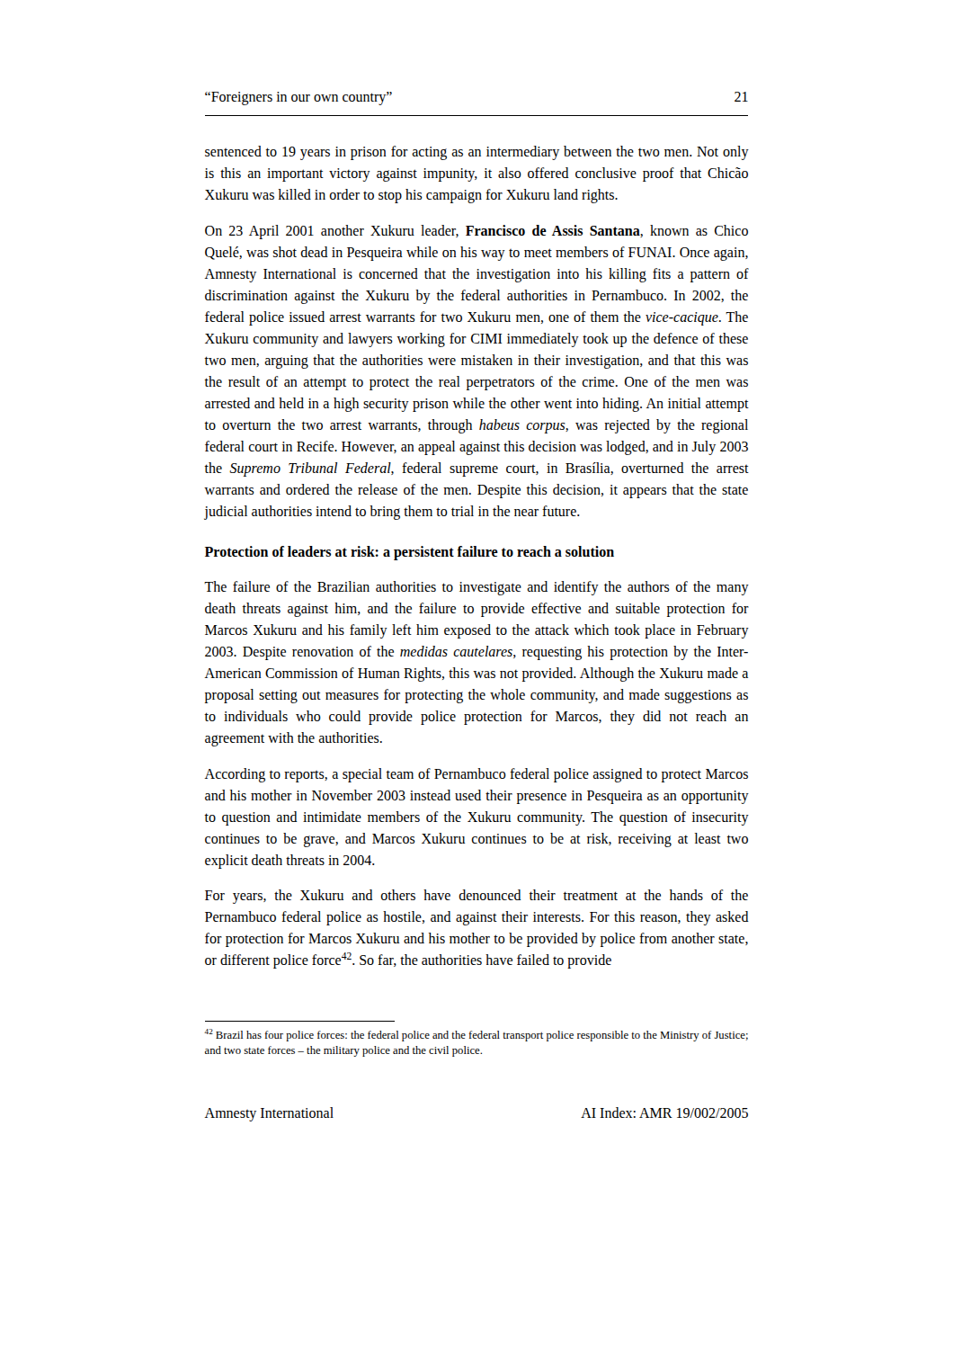“Foreigners in our own country” 21
sentenced to 19 years in prison for acting as an intermediary between the two men. Not only is this an important victory against impunity, it also offered conclusive proof that Chicão Xukuru was killed in order to stop his campaign for Xukuru land rights.
On 23 April 2001 another Xukuru leader, Francisco de Assis Santana, known as Chico Quelé, was shot dead in Pesqueira while on his way to meet members of FUNAI. Once again, Amnesty International is concerned that the investigation into his killing fits a pattern of discrimination against the Xukuru by the federal authorities in Pernambuco. In 2002, the federal police issued arrest warrants for two Xukuru men, one of them the vice-cacique. The Xukuru community and lawyers working for CIMI immediately took up the defence of these two men, arguing that the authorities were mistaken in their investigation, and that this was the result of an attempt to protect the real perpetrators of the crime. One of the men was arrested and held in a high security prison while the other went into hiding. An initial attempt to overturn the two arrest warrants, through habeus corpus, was rejected by the regional federal court in Recife. However, an appeal against this decision was lodged, and in July 2003 the Supremo Tribunal Federal, federal supreme court, in Brasília, overturned the arrest warrants and ordered the release of the men. Despite this decision, it appears that the state judicial authorities intend to bring them to trial in the near future.
Protection of leaders at risk: a persistent failure to reach a solution
The failure of the Brazilian authorities to investigate and identify the authors of the many death threats against him, and the failure to provide effective and suitable protection for Marcos Xukuru and his family left him exposed to the attack which took place in February 2003. Despite renovation of the medidas cautelares, requesting his protection by the Inter-American Commission of Human Rights, this was not provided. Although the Xukuru made a proposal setting out measures for protecting the whole community, and made suggestions as to individuals who could provide police protection for Marcos, they did not reach an agreement with the authorities.
According to reports, a special team of Pernambuco federal police assigned to protect Marcos and his mother in November 2003 instead used their presence in Pesqueira as an opportunity to question and intimidate members of the Xukuru community. The question of insecurity continues to be grave, and Marcos Xukuru continues to be at risk, receiving at least two explicit death threats in 2004.
For years, the Xukuru and others have denounced their treatment at the hands of the Pernambuco federal police as hostile, and against their interests. For this reason, they asked for protection for Marcos Xukuru and his mother to be provided by police from another state, or different police force42. So far, the authorities have failed to provide
42 Brazil has four police forces: the federal police and the federal transport police responsible to the Ministry of Justice; and two state forces – the military police and the civil police.
Amnesty International AI Index: AMR 19/002/2005